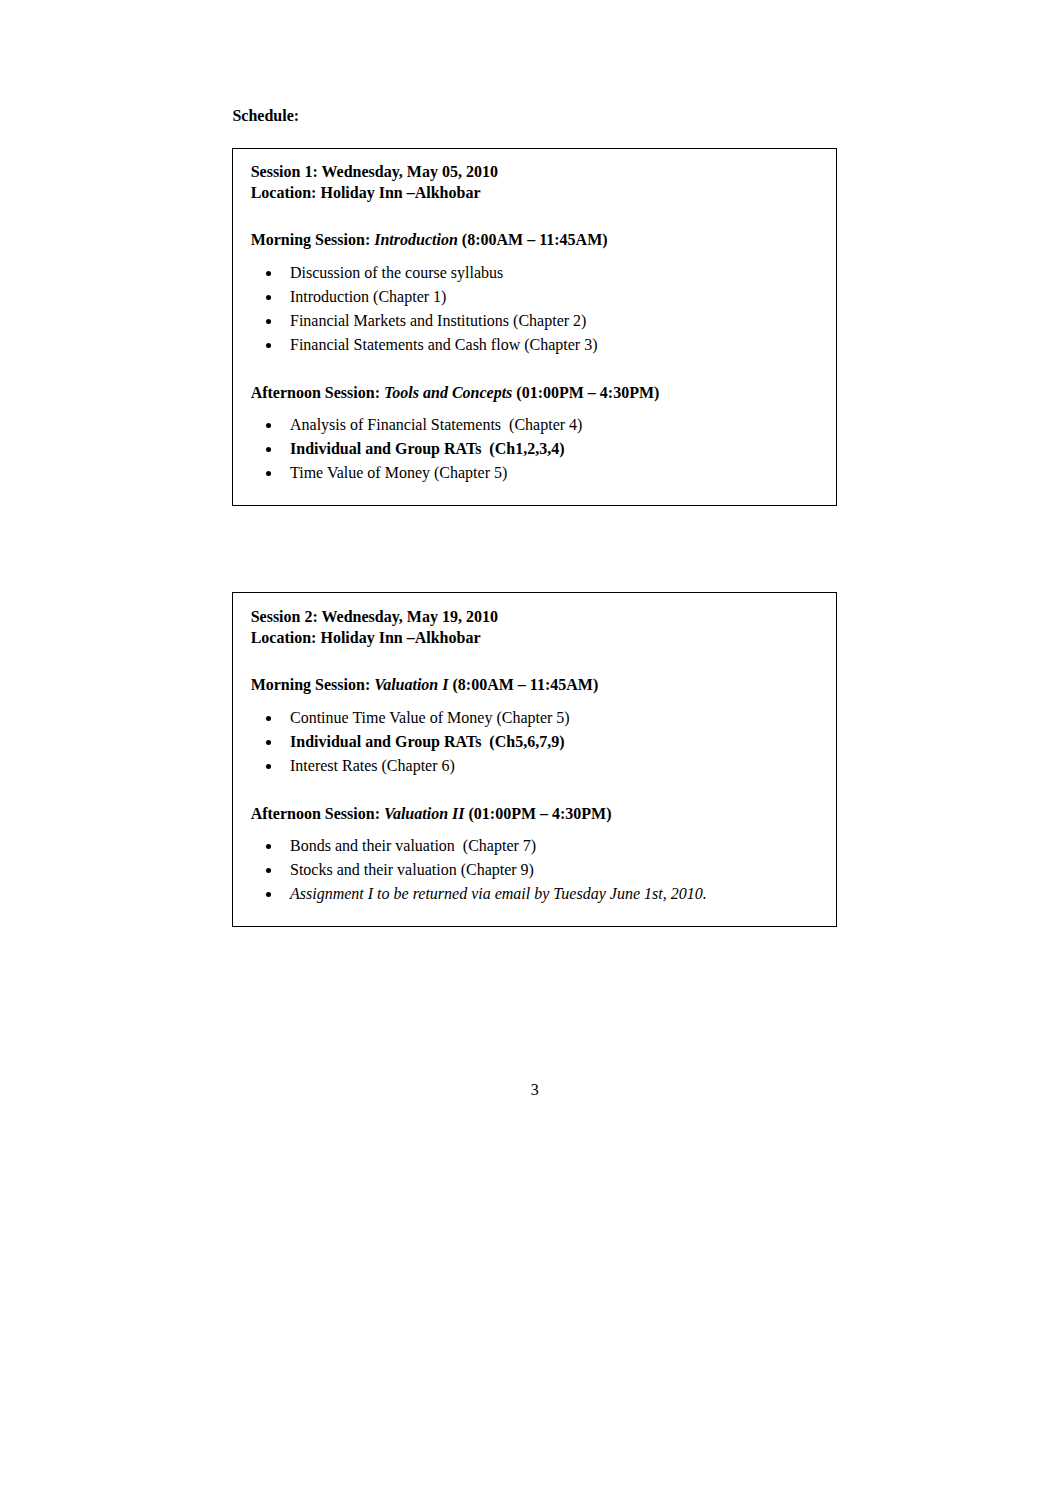Schedule:
Session 1: Wednesday, May 05, 2010 Location: Holiday Inn –Alkhobar
Morning Session: Introduction (8:00AM – 11:45AM)
Discussion of the course syllabus
Introduction (Chapter 1)
Financial Markets and Institutions (Chapter 2)
Financial Statements and Cash flow (Chapter 3)
Afternoon Session: Tools and Concepts (01:00PM – 4:30PM)
Analysis of Financial Statements (Chapter 4)
Individual and Group RATs (Ch1,2,3,4)
Time Value of Money (Chapter 5)
Session 2: Wednesday, May 19, 2010 Location: Holiday Inn –Alkhobar
Morning Session: Valuation I (8:00AM – 11:45AM)
Continue Time Value of Money (Chapter 5)
Individual and Group RATs (Ch5,6,7,9)
Interest Rates (Chapter 6)
Afternoon Session: Valuation II (01:00PM – 4:30PM)
Bonds and their valuation (Chapter 7)
Stocks and their valuation (Chapter 9)
Assignment I to be returned via email by Tuesday June 1st, 2010.
3